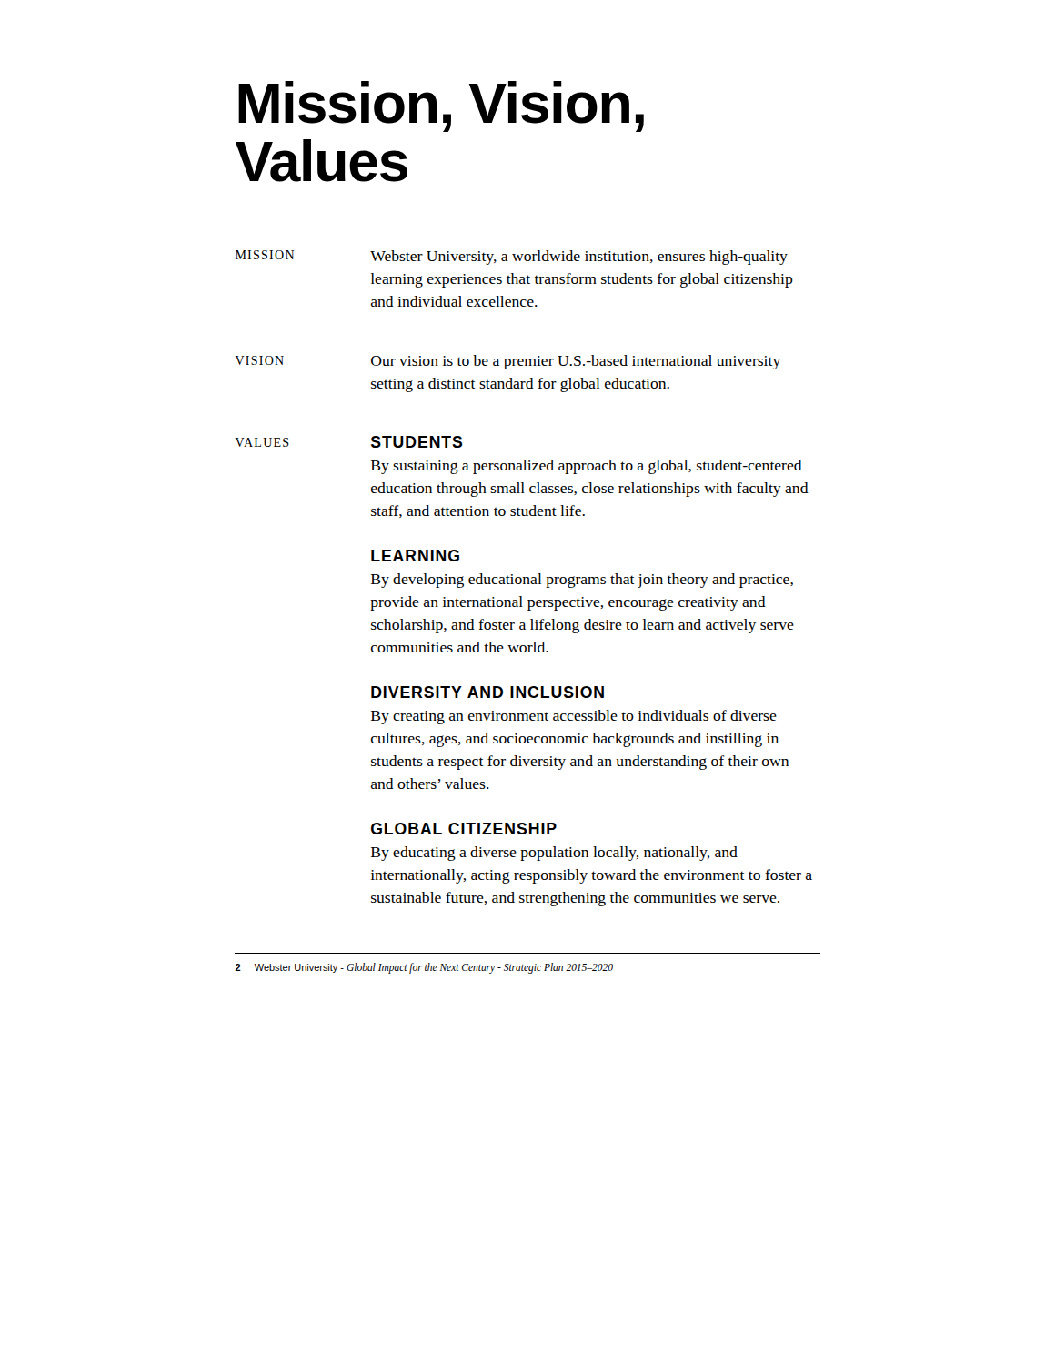Mission, Vision, Values
Mission
Webster University, a worldwide institution, ensures high-quality learning experiences that transform students for global citizenship and individual excellence.
Vision
Our vision is to be a premier U.S.-based international university setting a distinct standard for global education.
Values
Students
By sustaining a personalized approach to a global, student-centered education through small classes, close relationships with faculty and staff, and attention to student life.
Learning
By developing educational programs that join theory and practice, provide an international perspective, encourage creativity and scholarship, and foster a lifelong desire to learn and actively serve communities and the world.
Diversity and Inclusion
By creating an environment accessible to individuals of diverse cultures, ages, and socioeconomic backgrounds and instilling in students a respect for diversity and an understanding of their own and others’ values.
Global Citizenship
By educating a diverse population locally, nationally, and internationally, acting responsibly toward the environment to foster a sustainable future, and strengthening the communities we serve.
2 Webster University - Global Impact for the Next Century - Strategic Plan 2015–2020